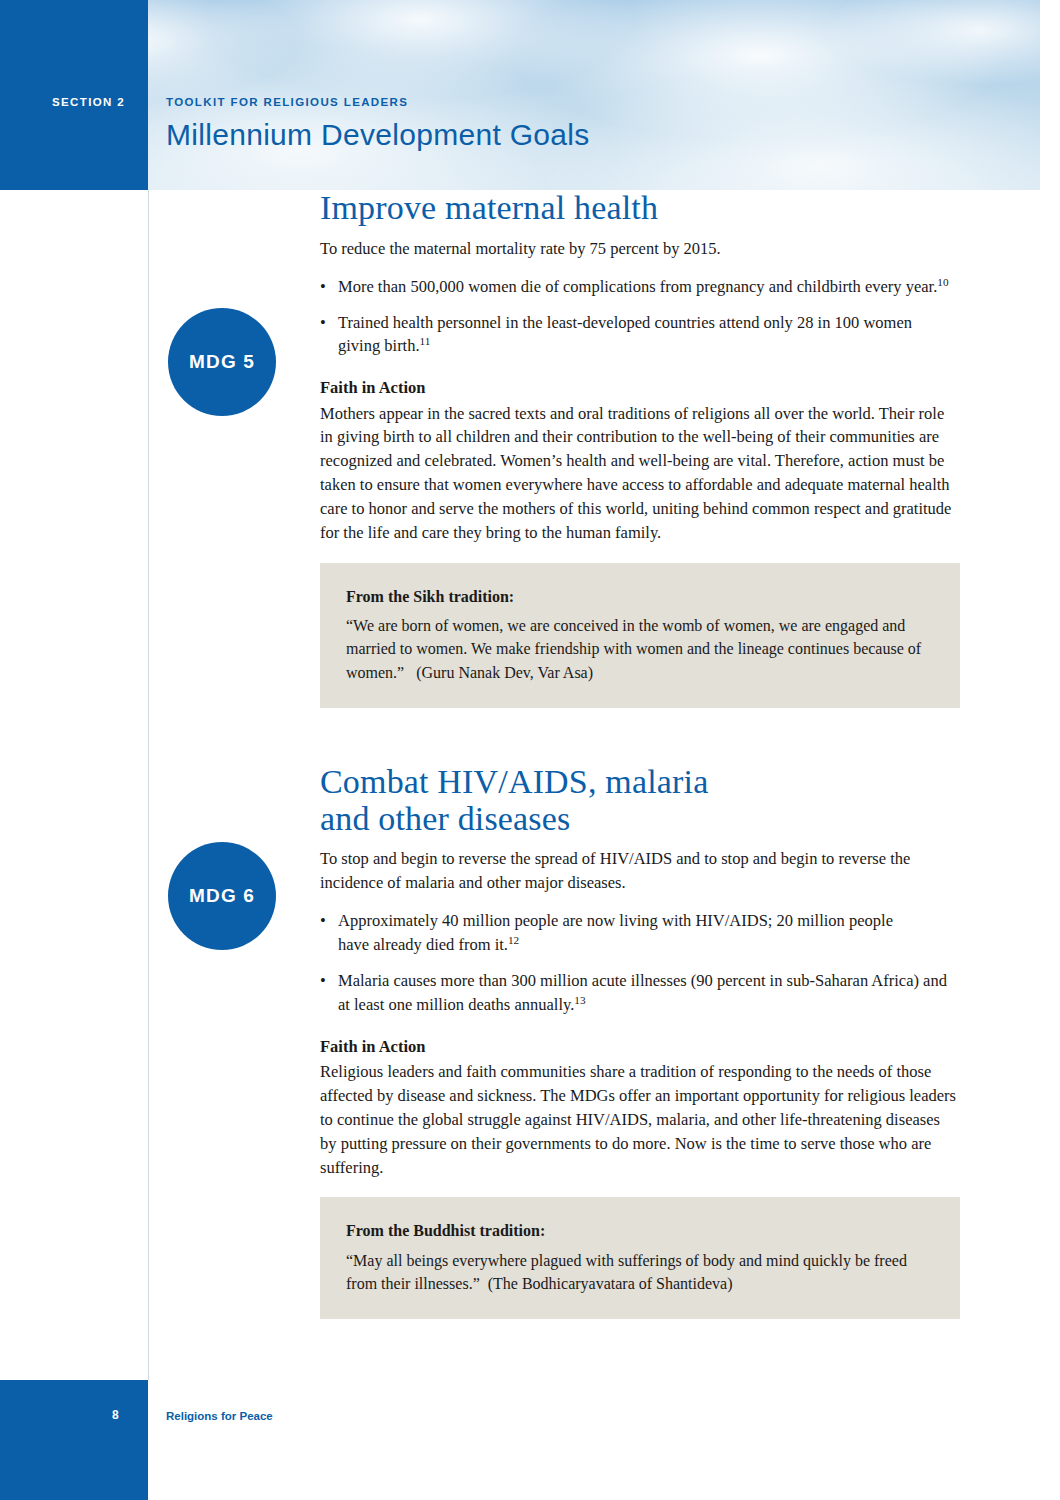SECTION 2
TOOLKIT FOR RELIGIOUS LEADERS
Millennium Development Goals
MDG 5
Improve maternal health
To reduce the maternal mortality rate by 75 percent by 2015.
More than 500,000 women die of complications from pregnancy and childbirth every year.10
Trained health personnel in the least-developed countries attend only 28 in 100 women
giving birth.11
Faith in Action
Mothers appear in the sacred texts and oral traditions of religions all over the world. Their role in giving birth to all children and their contribution to the well-being of their communities are recognized and celebrated. Women’s health and well-being are vital. Therefore, action must be taken to ensure that women everywhere have access to affordable and adequate maternal health care to honor and serve the mothers of this world, uniting behind common respect and gratitude for the life and care they bring to the human family.
From the Sikh tradition:
“We are born of women, we are conceived in the womb of women, we are engaged and married to women. We make friendship with women and the lineage continues because of women.” (Guru Nanak Dev, Var Asa)
MDG 6
Combat HIV/AIDS, malaria
and other diseases
To stop and begin to reverse the spread of HIV/AIDS and to stop and begin to reverse the incidence of malaria and other major diseases.
Approximately 40 million people are now living with HIV/AIDS; 20 million people
have already died from it.12
Malaria causes more than 300 million acute illnesses (90 percent in sub-Saharan Africa) and at least one million deaths annually.13
Faith in Action
Religious leaders and faith communities share a tradition of responding to the needs of those affected by disease and sickness. The MDGs offer an important opportunity for religious leaders to continue the global struggle against HIV/AIDS, malaria, and other life-threatening diseases by putting pressure on their governments to do more. Now is the time to serve those who are suffering.
From the Buddhist tradition:
“May all beings everywhere plagued with sufferings of body and mind quickly be freed from their illnesses.” (The Bodhicaryavatara of Shantideva)
8
Religions for Peace